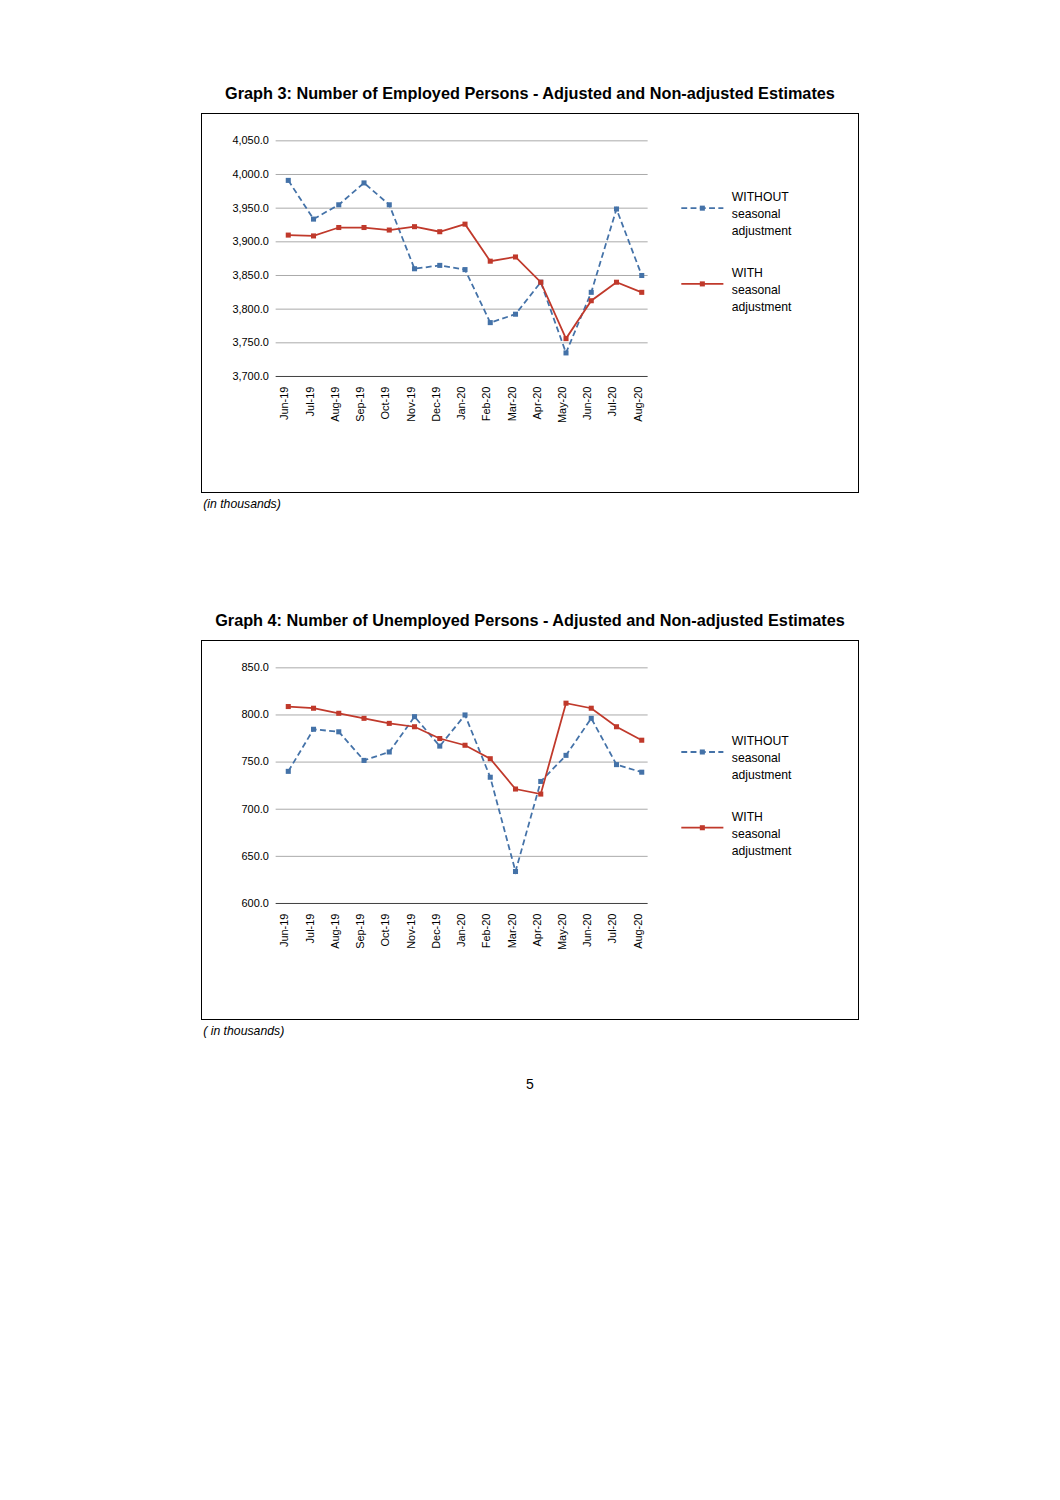Graph 3: Number of Employed Persons - Adjusted and Non-adjusted Estimates
4,050.0 4,000.0 3,950.0 3,900.0 3,850.0 3,800.0 3,750.0 3,700.0 Jun-19 Jul-19 Aug-19 Sep-19 Oct-19 Nov-19 Dec-19 Jan-20 Feb-20 Mar-20 Apr-20 May-20 Jun-20 Jul-20 Aug-20 WITHOUT seasonal adjustment WITH seasonal adjustment
(in thousands)
Graph 4: Number of Unemployed Persons - Adjusted and Non-adjusted Estimates
850.0 800.0 750.0 700.0 650.0 600.0 Jun-19 Jul-19 Aug-19 Sep-19 Oct-19 Nov-19 Dec-19 Jan-20 Feb-20 Mar-20 Apr-20 May-20 Jun-20 Jul-20 Aug-20 WITHOUT seasonal adjustment WITH seasonal adjustment
( in thousands)
5